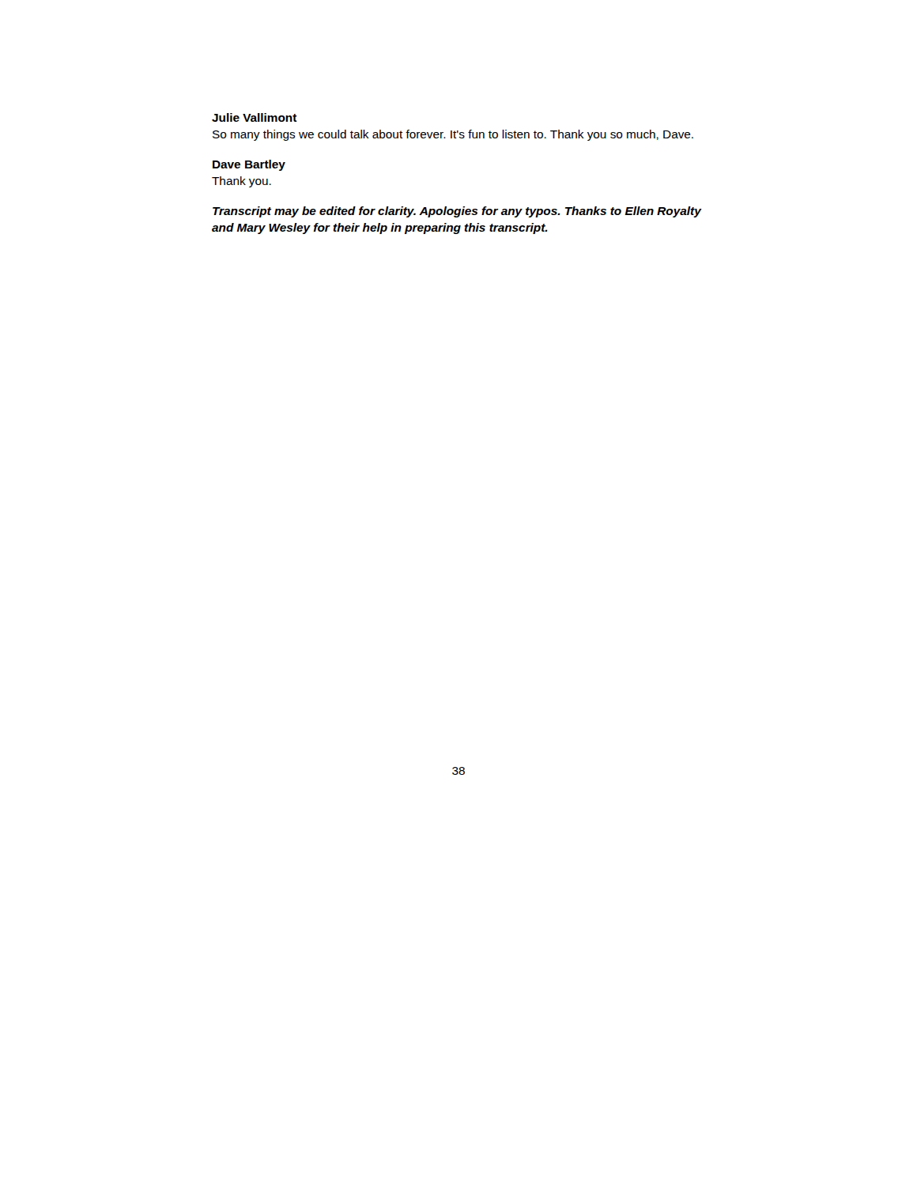Julie Vallimont
So many things we could talk about forever. It's fun to listen to. Thank you so much, Dave.
Dave Bartley
Thank you.
Transcript may be edited for clarity. Apologies for any typos. Thanks to Ellen Royalty and Mary Wesley for their help in preparing this transcript.
38